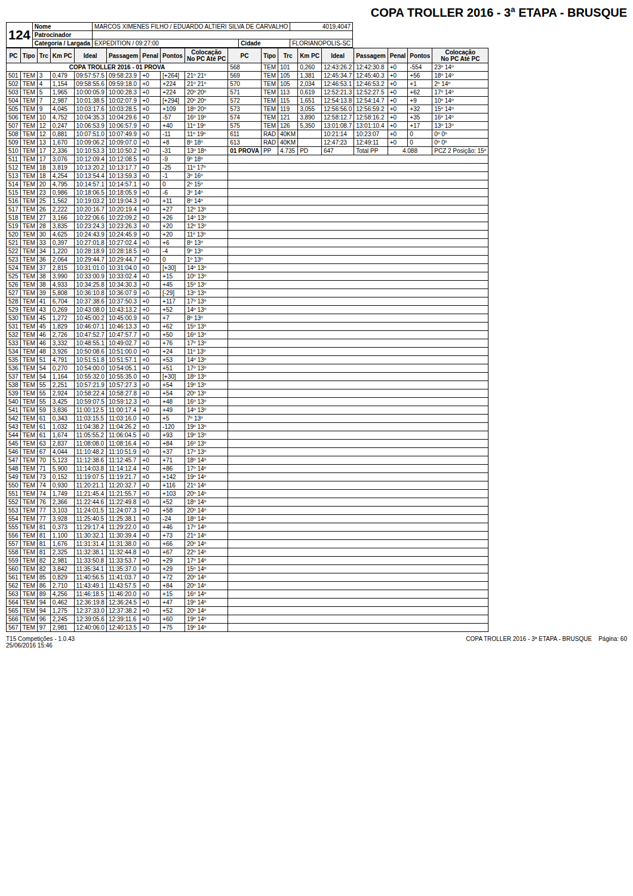COPA TROLLER 2016 - 3ª ETAPA - BRUSQUE
| 124 | Nome | MARCOS XIMENES FILHO / EDUARDO ALTIERI SILVA DE CARVALHO | 4019,4047 |
| Patrocinador | |
| Categoria / Largada | EXPEDITION / 09:27:00 | Cidade | FLORIANOPOLIS-SC |
| PC | Tipo | Trc | Km PC | Ideal | Passagem | Penal | Pontos | Colocação No PC Até PC | PC | Tipo | Trc | Km PC | Ideal | Passagem | Penal | Pontos | Colocação No PC Até PC |
| --- | --- | --- | --- | --- | --- | --- | --- | --- | --- | --- | --- | --- | --- | --- | --- | --- | --- |
| COPA TROLLER 2016 - 01 PROVA | 568 | TEM | 101 | 0,260 | 12:43:26.2 | 12:42:30.8 | +0 | -554 | 23º 14º |
| 501 | TEM | 3 | 0,479 | 09:57:57.5 | 09:58:23.9 | +0 | [+264] | 21º 21º | 569 | TEM | 105 | 1,381 | 12:45:34.7 | 12:45:40.3 | +0 | +56 | 18º 14º |
| 502 | TEM | 4 | 1,154 | 09:58:55.6 | 09:59:18.0 | +0 | +224 | 21º 21º | 570 | TEM | 105 | 2,034 | 12:46:53.1 | 12:46:53.2 | +0 | +1 | 2º 14º |
| 503 | TEM | 5 | 1,965 | 10:00:05.9 | 10:00:28.3 | +0 | +224 | 20º 20º | 571 | TEM | 113 | 0,619 | 12:52:21.3 | 12:52:27.5 | +0 | +62 | 17º 14º |
| 504 | TEM | 7 | 2,987 | 10:01:38.5 | 10:02:07.9 | +0 | [+294] | 20º 20º | 572 | TEM | 115 | 1,651 | 12:54:13.8 | 12:54:14.7 | +0 | +9 | 10º 14º |
| 505 | TEM | 9 | 4,045 | 10:03:17.6 | 10:03:28.5 | +0 | +109 | 18º 20º | 573 | TEM | 119 | 3,055 | 12:56:56.0 | 12:56:59.2 | +0 | +32 | 15º 14º |
| 506 | TEM | 10 | 4,752 | 10:04:35.3 | 10:04:29.6 | +0 | -57 | 16º 19º | 574 | TEM | 121 | 3,890 | 12:58:12.7 | 12:58:16.2 | +0 | +35 | 16º 14º |
| 507 | TEM | 12 | 0,247 | 10:06:53.9 | 10:06:57.9 | +0 | +40 | 11º 19º | 575 | TEM | 126 | 5,350 | 13:01:08.7 | 13:01:10.4 | +0 | +17 | 13º 13º |
| 508 | TEM | 12 | 0,881 | 10:07:51.0 | 10:07:49.9 | +0 | -11 | 11º 19º | 611 | RAD | 40KM | | 10:21:14 | 10:23:07 | +0 | 0 | 0º 0º |
| 509 | TEM | 13 | 1,670 | 10:09:06.2 | 10:09:07.0 | +0 | +8 | 8º 18º | 613 | RAD | 40KM | | 12:47:23 | 12:49:11 | +0 | 0 | 0º 0º |
| 510 | TEM | 17 | 2,336 | 10:10:53.3 | 10:10:50.2 | +0 | -31 | 13º 18º | 01 PROVA | PP | 4.735 | PD | 647 | Total PP | 4.088 | PCZ 2 Posição: 15º |
| 511 | TEM | 17 | 3,076 | 10:12:09.4 | 10:12:08.5 | +0 | -9 | 9º 18º | |
| 512 | TEM | 18 | 3,819 | 10:13:20.2 | 10:13:17.7 | +0 | -25 | 11º 17º | |
| 513 | TEM | 18 | 4,254 | 10:13:54.4 | 10:13:59.3 | +0 | -1 | 3º 16º | |
| 514 | TEM | 20 | 4,795 | 10:14:57.1 | 10:14:57.1 | +0 | 0 | 2º 15º | |
| 515 | TEM | 23 | 0,986 | 10:18:06.5 | 10:18:05.9 | +0 | -6 | 3º 14º | |
| 516 | TEM | 25 | 1,562 | 10:19:03.2 | 10:19:04.3 | +0 | +11 | 8º 14º | |
| 517 | TEM | 26 | 2,222 | 10:20:16.7 | 10:20:19.4 | +0 | +27 | 12º 13º | |
| 518 | TEM | 27 | 3,166 | 10:22:06.6 | 10:22:09.2 | +0 | +26 | 14º 13º | |
| 519 | TEM | 28 | 3,835 | 10:23:24.3 | 10:23:26.3 | +0 | +20 | 12º 13º | |
| 520 | TEM | 30 | 4,625 | 10:24:43.9 | 10:24:45.9 | +0 | +20 | 11º 13º | |
| 521 | TEM | 33 | 0,397 | 10:27:01.8 | 10:27:02.4 | +0 | +6 | 8º 13º | |
| 522 | TEM | 34 | 1,220 | 10:28:18.9 | 10:28:18.5 | +0 | -4 | 9º 13º | |
| 523 | TEM | 36 | 2,064 | 10:29:44.7 | 10:29:44.7 | +0 | 0 | 1º 13º | |
| 524 | TEM | 37 | 2,815 | 10:31:01.0 | 10:31:04.0 | +0 | [+30] | 14º 13º | |
| 525 | TEM | 38 | 3,990 | 10:33:00.9 | 10:33:02.4 | +0 | +15 | 10º 13º | |
| 526 | TEM | 38 | 4,933 | 10:34:25.8 | 10:34:30.3 | +0 | +45 | 15º 13º | |
| 527 | TEM | 39 | 5,808 | 10:36:10.8 | 10:36:07.9 | +0 | [-29] | 13º 13º | |
| 528 | TEM | 41 | 6,704 | 10:37:38.6 | 10:37:50.3 | +0 | +117 | 17º 13º | |
| 529 | TEM | 43 | 0,269 | 10:43:08.0 | 10:43:13.2 | +0 | +52 | 14º 13º | |
| 530 | TEM | 45 | 1,272 | 10:45:00.2 | 10:45:00.9 | +0 | +7 | 8º 13º | |
| 531 | TEM | 45 | 1,829 | 10:46:07.1 | 10:46:13.3 | +0 | +62 | 15º 13º | |
| 532 | TEM | 46 | 2,726 | 10:47:52.7 | 10:47:57.7 | +0 | +50 | 16º 13º | |
| 533 | TEM | 46 | 3,332 | 10:48:55.1 | 10:49:02.7 | +0 | +76 | 17º 13º | |
| 534 | TEM | 48 | 3,926 | 10:50:08.6 | 10:51:00.0 | +0 | +24 | 11º 13º | |
| 535 | TEM | 51 | 4,791 | 10:51:51.8 | 10:51:57.1 | +0 | +53 | 14º 13º | |
| 536 | TEM | 54 | 0,270 | 10:54:00.0 | 10:54:05.1 | +0 | +51 | 17º 13º | |
| 537 | TEM | 54 | 1,164 | 10:55:32.0 | 10:55:35.0 | +0 | [+30] | 18º 13º | |
| 538 | TEM | 55 | 2,251 | 10:57:21.9 | 10:57:27.3 | +0 | +54 | 19º 13º | |
| 539 | TEM | 55 | 2,924 | 10:58:22.4 | 10:58:27.8 | +0 | +54 | 20º 13º | |
| 540 | TEM | 55 | 3,425 | 10:59:07.5 | 10:59:12.3 | +0 | +48 | 16º 13º | |
| 541 | TEM | 59 | 3,836 | 11:00:12.5 | 11:00:17.4 | +0 | +49 | 14º 13º | |
| 542 | TEM | 61 | 0,343 | 11:03:15.5 | 11:03:16.0 | +0 | +5 | 7º 13º | |
| 543 | TEM | 61 | 1,032 | 11:04:38.2 | 11:04:26.2 | +0 | -120 | 19º 13º | |
| 544 | TEM | 61 | 1,674 | 11:05:55.2 | 11:06:04.5 | +0 | +93 | 19º 13º | |
| 545 | TEM | 63 | 2,837 | 11:08:08.0 | 11:08:16.4 | +0 | +84 | 16º 13º | |
| 546 | TEM | 67 | 4,044 | 11:10:48.2 | 11:10:51.9 | +0 | +37 | 17º 13º | |
| 547 | TEM | 70 | 5,123 | 11:12:38.6 | 11:12:45.7 | +0 | +71 | 18º 14º | |
| 548 | TEM | 71 | 5,900 | 11:14:03.8 | 11:14:12.4 | +0 | +86 | 17º 14º | |
| 549 | TEM | 73 | 0,152 | 11:19:07.5 | 11:19:21.7 | +0 | +142 | 19º 14º | |
| 550 | TEM | 74 | 0,930 | 11:20:21.1 | 11:20:32.7 | +0 | +116 | 21º 14º | |
| 551 | TEM | 74 | 1,749 | 11:21:45.4 | 11:21:55.7 | +0 | +103 | 20º 14º | |
| 552 | TEM | 76 | 2,366 | 11:22:44.6 | 11:22:49.8 | +0 | +52 | 18º 14º | |
| 553 | TEM | 77 | 3,103 | 11:24:01.5 | 11:24:07.3 | +0 | +58 | 20º 14º | |
| 554 | TEM | 77 | 3,928 | 11:25:40.5 | 11:25:38.1 | +0 | -24 | 18º 14º | |
| 555 | TEM | 81 | 0,373 | 11:29:17.4 | 11:29:22.0 | +0 | +46 | 17º 14º | |
| 556 | TEM | 81 | 1,100 | 11:30:32.1 | 11:30:39.4 | +0 | +73 | 21º 14º | |
| 557 | TEM | 81 | 1,676 | 11:31:31.4 | 11:31:38.0 | +0 | +66 | 20º 14º | |
| 558 | TEM | 81 | 2,325 | 11:32:38.1 | 11:32:44.8 | +0 | +67 | 22º 14º | |
| 559 | TEM | 82 | 2,981 | 11:33:50.8 | 11:33:53.7 | +0 | +29 | 17º 14º | |
| 560 | TEM | 82 | 3,842 | 11:35:34.1 | 11:35:37.0 | +0 | +29 | 15º 14º | |
| 561 | TEM | 85 | 0,829 | 11:40:56.5 | 11:41:03.7 | +0 | +72 | 20º 14º | |
| 562 | TEM | 86 | 2,710 | 11:43:49.1 | 11:43:57.5 | +0 | +84 | 20º 14º | |
| 563 | TEM | 89 | 4,256 | 11:46:18.5 | 11:46:20.0 | +0 | +15 | 16º 14º | |
| 564 | TEM | 94 | 0,462 | 12:36:19.8 | 12:36:24.5 | +0 | +47 | 19º 14º | |
| 565 | TEM | 94 | 1,275 | 12:37:33.0 | 12:37:38.2 | +0 | +52 | 20º 14º | |
| 566 | TEM | 96 | 2,245 | 12:39:05.6 | 12:39:11.6 | +0 | +60 | 19º 14º | |
| 567 | TEM | 97 | 2,981 | 12:40:06.0 | 12:40:13.5 | +0 | +75 | 19º 14º | |
COPA TROLLER 2016 - 3ª ETAPA - BRUSQUE Página: 60 T15 Competições - 1.0.43
25/06/2016 15:46